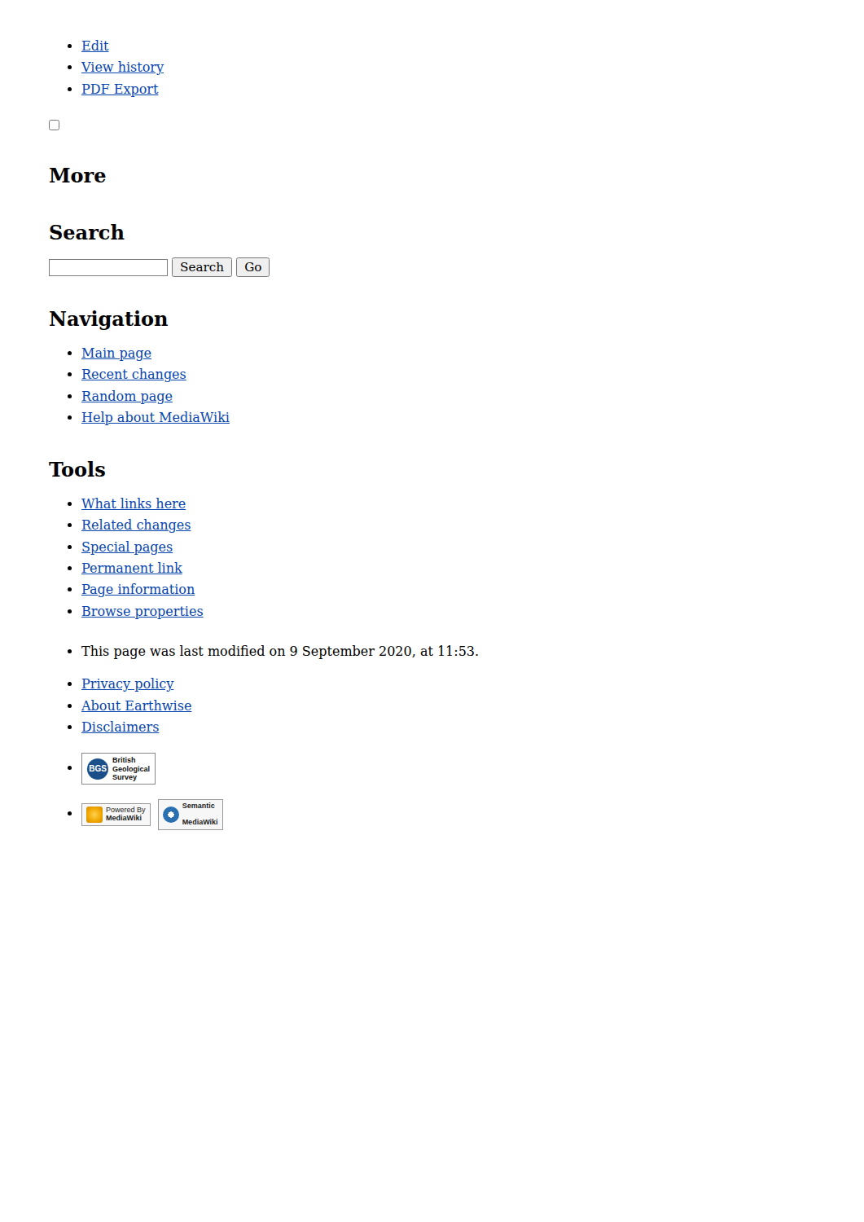Edit
View history
PDF Export
More
Search
Navigation
Main page
Recent changes
Random page
Help about MediaWiki
Tools
What links here
Related changes
Special pages
Permanent link
Page information
Browse properties
This page was last modified on 9 September 2020, at 11:53.
Privacy policy
About Earthwise
Disclaimers
BGS British
Geological
Survey
Powered By
MediaWiki Semantic
MediaWiki